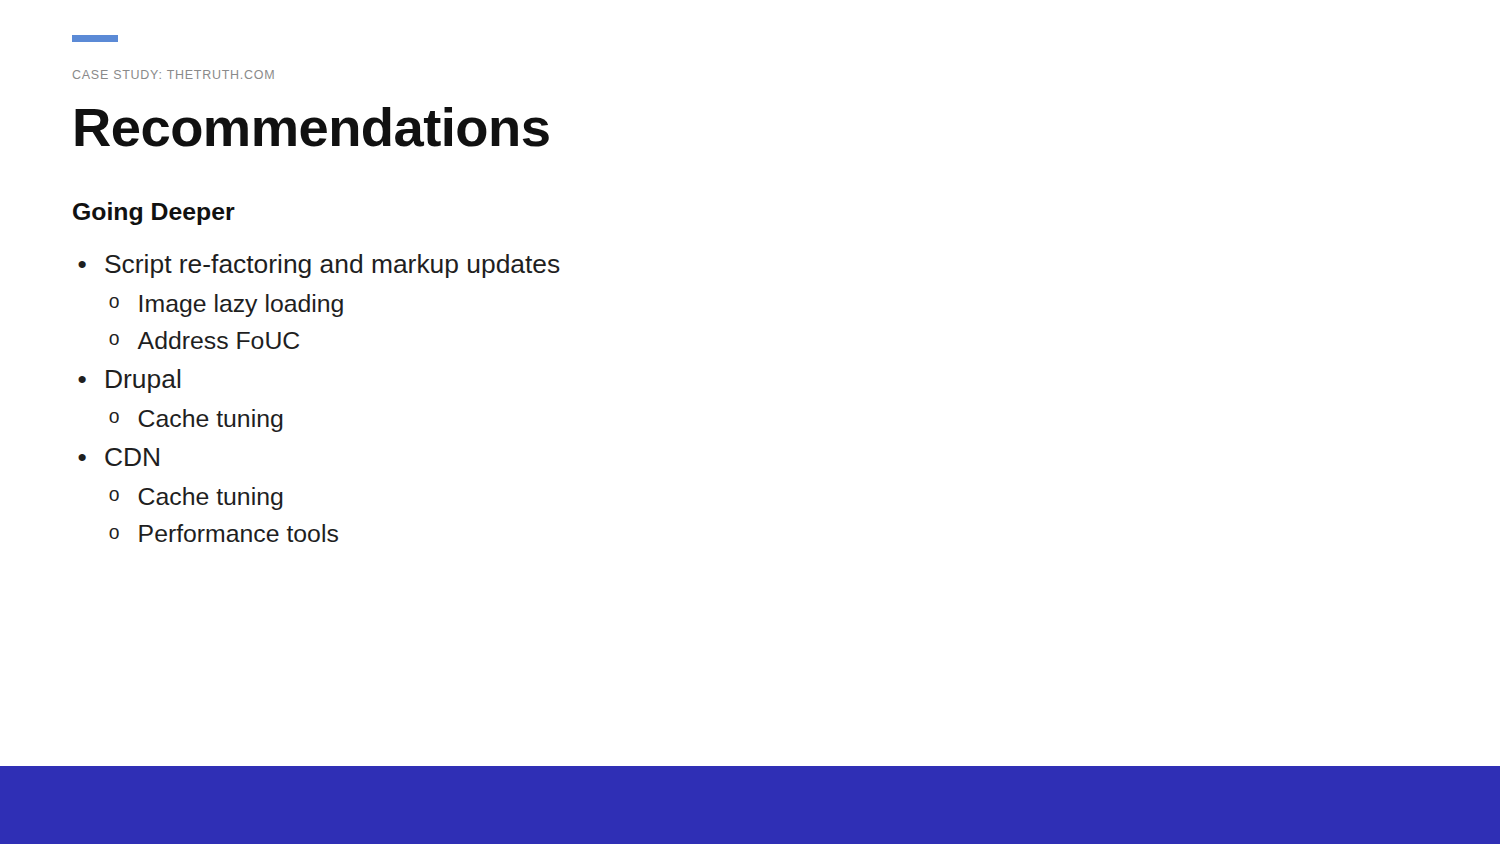Case Study: TheTruth.com
Recommendations
Going Deeper
Script re-factoring and markup updates
Image lazy loading
Address FoUC
Drupal
Cache tuning
CDN
Cache tuning
Performance tools